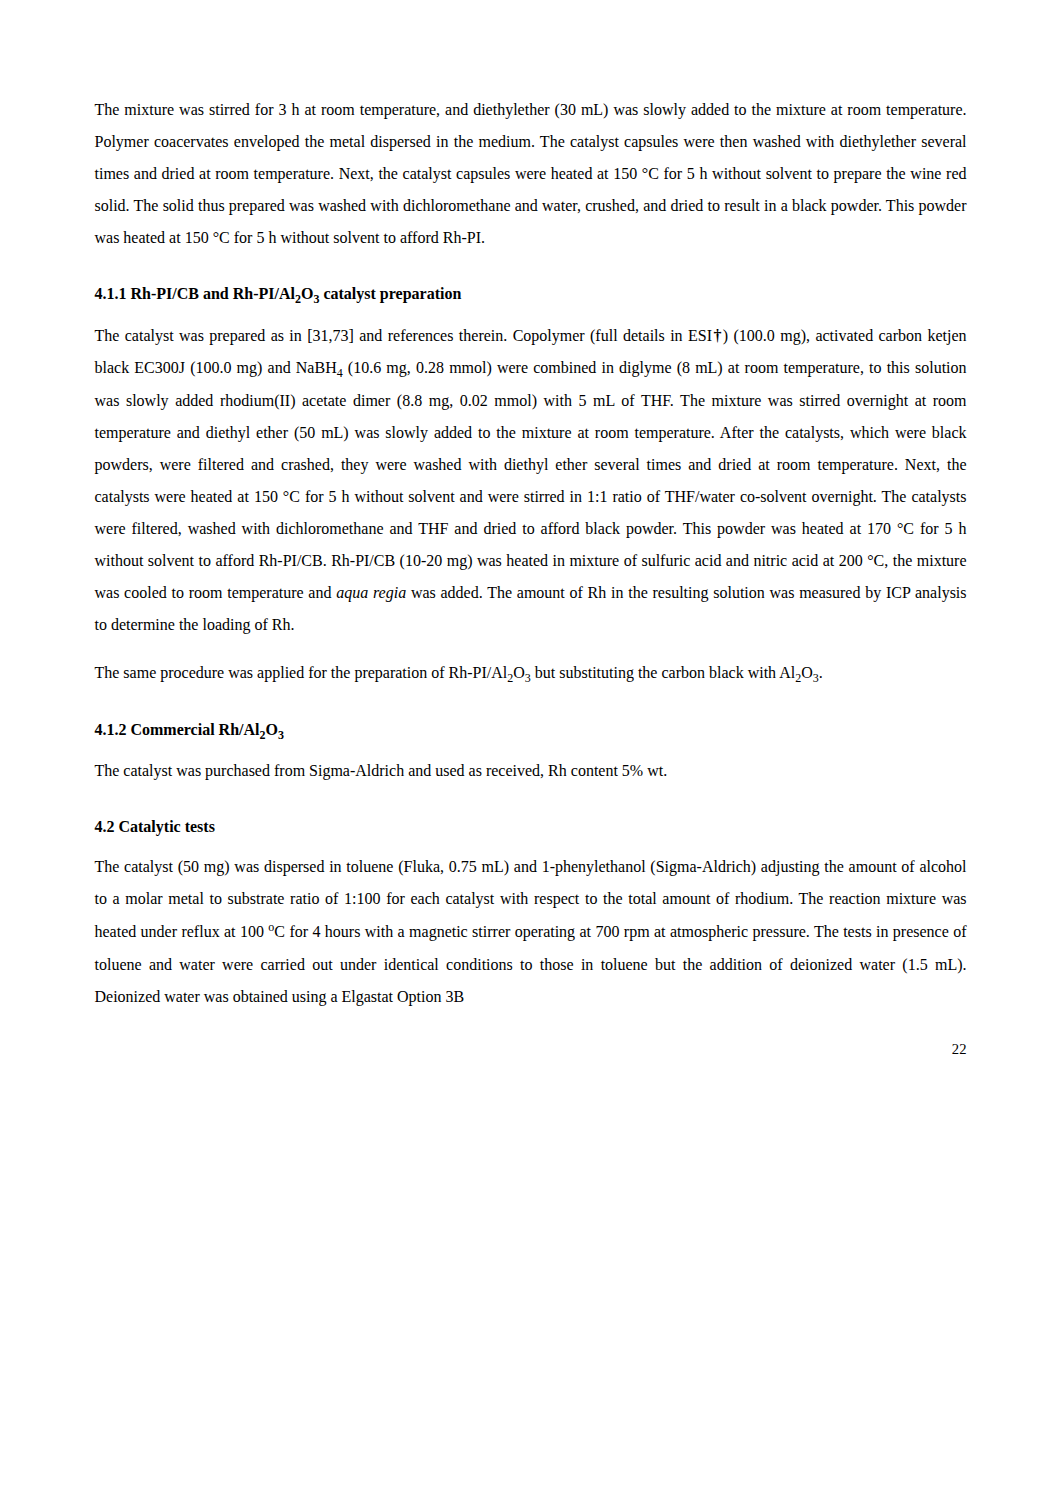The mixture was stirred for 3 h at room temperature, and diethylether (30 mL) was slowly added to the mixture at room temperature. Polymer coacervates enveloped the metal dispersed in the medium. The catalyst capsules were then washed with diethylether several times and dried at room temperature. Next, the catalyst capsules were heated at 150 °C for 5 h without solvent to prepare the wine red solid. The solid thus prepared was washed with dichloromethane and water, crushed, and dried to result in a black powder. This powder was heated at 150 °C for 5 h without solvent to afford Rh-PI.
4.1.1 Rh-PI/CB and Rh-PI/Al2O3 catalyst preparation
The catalyst was prepared as in [31,73] and references therein. Copolymer (full details in ESI†) (100.0 mg), activated carbon ketjen black EC300J (100.0 mg) and NaBH4 (10.6 mg, 0.28 mmol) were combined in diglyme (8 mL) at room temperature, to this solution was slowly added rhodium(II) acetate dimer (8.8 mg, 0.02 mmol) with 5 mL of THF. The mixture was stirred overnight at room temperature and diethyl ether (50 mL) was slowly added to the mixture at room temperature. After the catalysts, which were black powders, were filtered and crashed, they were washed with diethyl ether several times and dried at room temperature. Next, the catalysts were heated at 150 °C for 5 h without solvent and were stirred in 1:1 ratio of THF/water co-solvent overnight. The catalysts were filtered, washed with dichloromethane and THF and dried to afford black powder. This powder was heated at 170 °C for 5 h without solvent to afford Rh-PI/CB. Rh-PI/CB (10-20 mg) was heated in mixture of sulfuric acid and nitric acid at 200 °C, the mixture was cooled to room temperature and aqua regia was added. The amount of Rh in the resulting solution was measured by ICP analysis to determine the loading of Rh.
The same procedure was applied for the preparation of Rh-PI/Al2O3 but substituting the carbon black with Al2O3.
4.1.2 Commercial Rh/Al2O3
The catalyst was purchased from Sigma-Aldrich and used as received, Rh content 5% wt.
4.2 Catalytic tests
The catalyst (50 mg) was dispersed in toluene (Fluka, 0.75 mL) and 1-phenylethanol (Sigma-Aldrich) adjusting the amount of alcohol to a molar metal to substrate ratio of 1:100 for each catalyst with respect to the total amount of rhodium. The reaction mixture was heated under reflux at 100 oC for 4 hours with a magnetic stirrer operating at 700 rpm at atmospheric pressure. The tests in presence of toluene and water were carried out under identical conditions to those in toluene but the addition of deionized water (1.5 mL). Deionized water was obtained using a Elgastat Option 3B
22